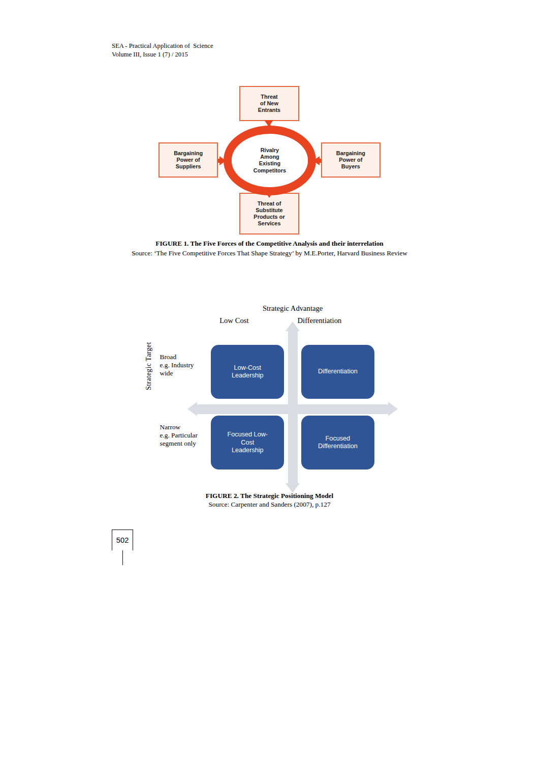SEA - Practical Application of Science
Volume III, Issue 1 (7) / 2015
Threat
of New
Entrants
Bargaining
Power of
Suppliers
Bargaining
Power of
Buyers
Threat of
Substitute
Products or
Services
Rivalry
Among
Existing
Competitors
FIGURE 1. The Five Forces of the Competitive Analysis and their interrelation
Source: ‘The Five Competitive Forces That Shape Strategy’ by M.E.Porter, Harvard Business Review
Strategic Advantage
Low Cost Differentiation
Strategic Target
Broad
e.g. Industry
wide
Narrow
e.g. Particular
segment only
Low-Cost
Leadership
Differentiation
Focused Low-
Cost
Leadership
Focused
Differentiation
FIGURE 2. The Strategic Positioning Model
Source: Carpenter and Sanders (2007), p.127
502